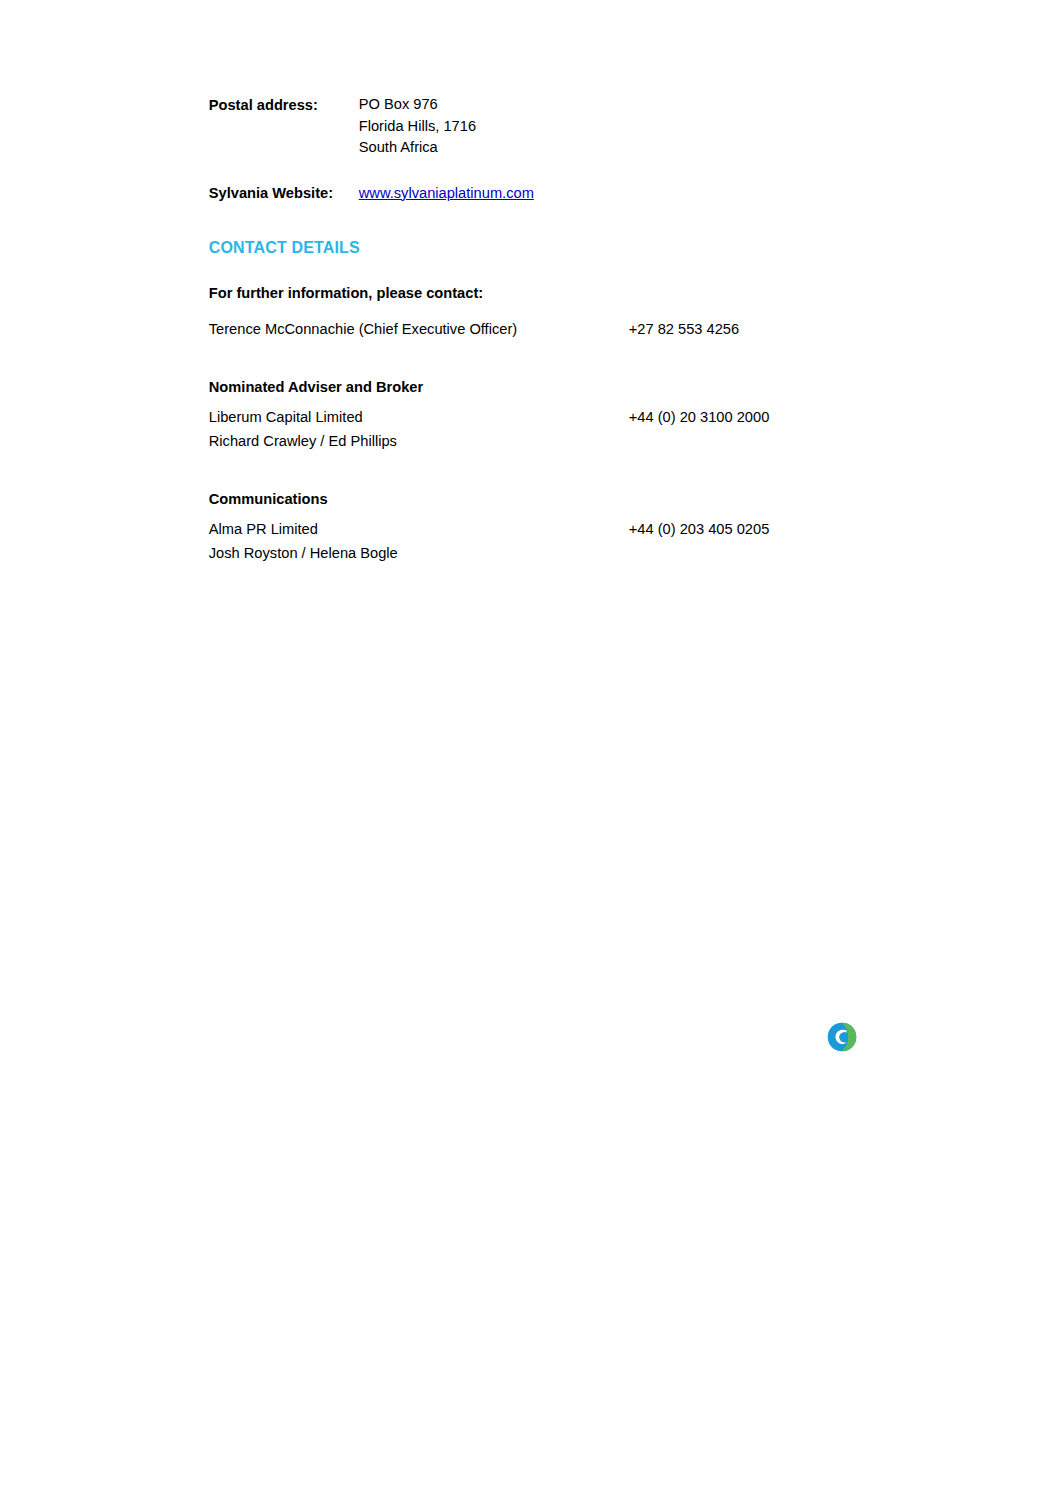Postal address:
PO Box 976
Florida Hills, 1716
South Africa
Sylvania Website:
www.sylvaniaplatinum.com
CONTACT DETAILS
For further information, please contact:
Terence McConnachie (Chief Executive Officer)
+27 82 553 4256
Nominated Adviser and Broker
Liberum Capital Limited
+44 (0) 20 3100 2000
Richard Crawley / Ed Phillips
Communications
Alma PR Limited
+44 (0) 203 405 0205
Josh Royston / Helena Bogle